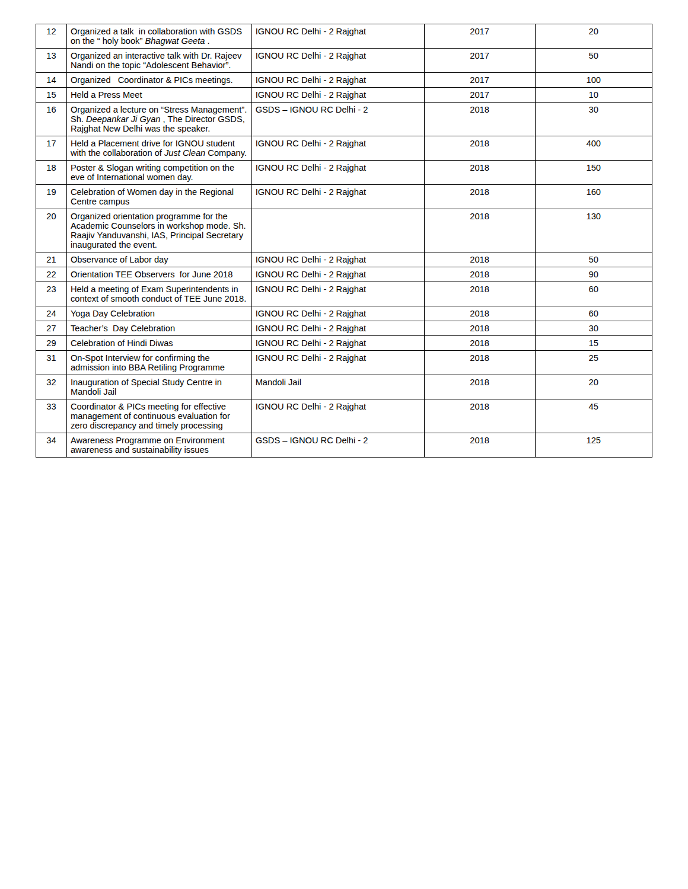| 12 | Organized a talk in collaboration with GSDS on the “ holy book” Bhagwat Geeta . | IGNOU RC Delhi - 2 Rajghat | 2017 | 20 |
| 13 | Organized an interactive talk with Dr. Rajeev Nandi on the topic “Adolescent Behavior”. | IGNOU RC Delhi - 2 Rajghat | 2017 | 50 |
| 14 | Organized Coordinator & PICs meetings. | IGNOU RC Delhi - 2 Rajghat | 2017 | 100 |
| 15 | Held a Press Meet | IGNOU RC Delhi - 2 Rajghat | 2017 | 10 |
| 16 | Organized a lecture on “Stress Management”. Sh. Deepankar Ji Gyan , The Director GSDS, Rajghat New Delhi was the speaker. | GSDS – IGNOU RC Delhi - 2 | 2018 | 30 |
| 17 | Held a Placement drive for IGNOU student with the collaboration of Just Clean Company. | IGNOU RC Delhi - 2 Rajghat | 2018 | 400 |
| 18 | Poster & Slogan writing competition on the eve of International women day. | IGNOU RC Delhi - 2 Rajghat | 2018 | 150 |
| 19 | Celebration of Women day in the Regional Centre campus | IGNOU RC Delhi - 2 Rajghat | 2018 | 160 |
| 20 | Organized orientation programme for the Academic Counselors in workshop mode. Sh. Raajiv Yanduvanshi, IAS, Principal Secretary inaugurated the event. | | 2018 | 130 |
| 21 | Observance of Labor day | IGNOU RC Delhi - 2 Rajghat | 2018 | 50 |
| 22 | Orientation TEE Observers for June 2018 | IGNOU RC Delhi - 2 Rajghat | 2018 | 90 |
| 23 | Held a meeting of Exam Superintendents in context of smooth conduct of TEE June 2018. | IGNOU RC Delhi - 2 Rajghat | 2018 | 60 |
| 24 | Yoga Day Celebration | IGNOU RC Delhi - 2 Rajghat | 2018 | 60 |
| 27 | Teacher’s Day Celebration | IGNOU RC Delhi - 2 Rajghat | 2018 | 30 |
| 29 | Celebration of Hindi Diwas | IGNOU RC Delhi - 2 Rajghat | 2018 | 15 |
| 31 | On-Spot Interview for confirming the admission into BBA Retiling Programme | IGNOU RC Delhi - 2 Rajghat | 2018 | 25 |
| 32 | Inauguration of Special Study Centre in Mandoli Jail | Mandoli Jail | 2018 | 20 |
| 33 | Coordinator & PICs meeting for effective management of continuous evaluation for zero discrepancy and timely processing | IGNOU RC Delhi - 2 Rajghat | 2018 | 45 |
| 34 | Awareness Programme on Environment awareness and sustainability issues | GSDS – IGNOU RC Delhi - 2 | 2018 | 125 |